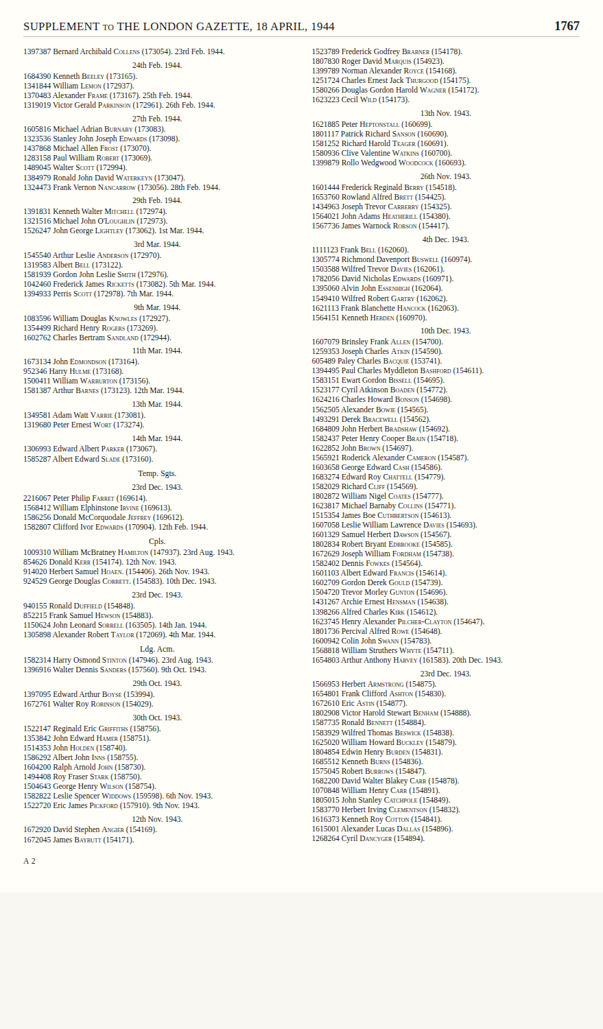SUPPLEMENT to THE LONDON GAZETTE, 18 APRIL, 1944
1767
1397387 Bernard Archibald Collens (173054). 23rd Feb. 1944.
24th Feb. 1944.
1684390 Kenneth Beeley (173165).
1341844 William Lemon (172937).
1370483 Alexander Frame (173167). 25th Feb. 1944.
1319019 Victor Gerald Parkinson (172961). 26th Feb. 1944.
27th Feb. 1944.
1605816 Michael Adrian Burnaby (173083).
1323536 Stanley John Joseph Edwards (173098).
1437868 Michael Allen Frost (173070).
1283158 Paul William Robert (173069).
1489045 Walter Scott (172994).
1384979 Ronald John David Waterkeyn (173047).
1324473 Frank Vernon Nancarrow (173056). 28th Feb. 1944.
29th Feb. 1944.
1391831 Kenneth Walter Mitchell (172974).
1321516 Michael John O'Loughlin (172973).
1526247 John George Lightley (173062). 1st Mar. 1944.
3rd Mar. 1944.
1545540 Arthur Leslie Anderson (172970).
1319583 Albert Bell (173122).
1581939 Gordon John Leslie Smith (172976).
1042460 Frederick James Ricketts (173082). 5th Mar. 1944.
1394933 Perris Scott (172978). 7th Mar. 1944.
9th Mar. 1944.
1083596 William Douglas Knowles (172927).
1354499 Richard Henry Rogers (173269).
1602762 Charles Bertram Sandland (172944).
11th Mar. 1944.
1673134 John Edmondson (173164).
952346 Harry Hulme (173168).
1500411 William Warburton (173156).
1581387 Arthur Barnes (173123). 12th Mar. 1944.
13th Mar. 1944.
1349581 Adam Watt Varrie (173081).
1319680 Peter Ernest Wort (173274).
14th Mar. 1944.
1306993 Edward Albert Parker (173067).
1585287 Albert Edward Slade (173160).
Temp. Sgts.
23rd Dec. 1943.
2216067 Peter Philip Farret (169614).
1568412 William Elphinstone Irvine (169613).
1586256 Donald McCorquodale Jeffrey (169612).
1582807 Clifford Ivor Edwards (170904). 12th Feb. 1944.
Cpls.
1009310 William McBratney Hamilton (147937). 23rd Aug. 1943.
854626 Donald Kerr (154174). 12th Nov. 1943.
914020 Herbert Samuel Hoaen. (154406). 26th Nov. 1943.
924529 George Douglas Corbett. (154583). 10th Dec. 1943.
23rd Dec. 1943.
940155 Ronald Duffield (154848).
852215 Frank Samuel Hewson (154883).
1150624 John Leonard Sorrell (163505). 14th Jan. 1944.
1305898 Alexander Robert Taylor (172069). 4th Mar. 1944.
Ldg. Acm.
1582314 Harry Osmond Stinton (147946). 23rd Aug. 1943.
1396916 Walter Dennis Sanders (157560). 9th Oct. 1943.
29th Oct. 1943.
1397095 Edward Arthur Boyse (153994).
1672761 Walter Roy Robinson (154029).
30th Oct. 1943.
1522147 Reginald Eric Griffiths (158756).
1353842 John Edward Hamer (158751).
1514353 John Holden (158740).
1586292 Albert John Inns (158755).
1604200 Ralph Arnold John (158730).
1494408 Roy Fraser Stark (158750).
1504643 George Henry Wilson (158754).
1582822 Leslie Spencer Widdows (159598). 6th Nov. 1943.
1522720 Eric James Pickford (157910). 9th Nov. 1943.
12th Nov. 1943.
1672920 David Stephen Angier (154169).
1672045 James Baybutt (154171).
1523789 Frederick Godfrey Brabner (154178).
1807830 Roger David Marquis (154923).
1399789 Norman Alexander Royce (154168).
1251724 Charles Ernest Jack Thurgood (154175).
1580266 Douglas Gordon Harold Wagner (154172).
1623223 Cecil Wild (154173).
13th Nov. 1943.
1621885 Peter Heptonstall (160699).
1801117 Patrick Richard Sanson (160690).
1581252 Richard Harold Teager (160691).
1580936 Clive Valentine Watkins (160700).
1399879 Rollo Wedgwood Woodcock (160693).
26th Nov. 1943.
1601444 Frederick Reginald Berry (154518).
1653760 Rowland Alfred Brett (154425).
1434963 Joseph Trevor Carberry (154325).
1564021 John Adams Heatherill (154380).
1567736 James Warnock Robson (154417).
4th Dec. 1943.
1111123 Frank Bell (162060).
1305774 Richmond Davenport Buswell (160974).
1503588 Wilfred Trevor Davies (162061).
1782056 David Nicholas Edwards (160971).
1395060 Alvin John Essenhigh (162064).
1549410 Wilfred Robert Gartry (162062).
1621113 Frank Blanchette Hancock (162063).
1564151 Kenneth Hebden (160970).
10th Dec. 1943.
1607079 Brinsley Frank Allen (154700).
1259353 Joseph Charles Atkin (154590).
605489 Paley Charles Bacquie (153741).
1394495 Paul Charles Myddleton Bashford (154611).
1583151 Ewart Gordon Bissell (154695).
1523177 Cyril Atkinson Boaden (154772).
1624216 Charles Howard Bonson (154698).
1562505 Alexander Bowie (154565).
1493291 Derek Bracewell (154562).
1684809 John Herbert Bradshaw (154692).
1582437 Peter Henry Cooper Brain (154718).
1622852 John Brown (154697).
1565921 Roderick Alexander Cameron (154587).
1603658 George Edward Cash (154586).
1683274 Edward Roy Chattell (154779).
1582029 Richard Cliff (154569).
1802872 William Nigel Coates (154777).
1623817 Michael Barnaby Collins (154771).
1515354 James Boe Cuthbertson (154613).
1607058 Leslie William Lawrence Davies (154693).
1601329 Samuel Herbert Dawson (154567).
1802834 Robert Bryant Edbrooke (154585).
1672629 Joseph William Fordham (154738).
1582402 Dennis Fowkes (154564).
1601103 Albert Edward Francis (154614).
1602709 Gordon Derek Gould (154739).
1504720 Trevor Morley Gunton (154696).
1431267 Archie Ernest Hensman (154638).
1398266 Alfred Charles Kirk (154612).
1623745 Henry Alexander Pilcher-Clayton (154647).
1801736 Percival Alfred Rowe (154648).
1600942 Colin John Swann (154783).
1568818 William Struthers Whyte (154711).
1654803 Arthur Anthony Harvey (161583). 20th Dec. 1943.
23rd Dec. 1943.
1566953 Herbert Armstrong (154875).
1654801 Frank Clifford Ashton (154830).
1672610 Eric Astin (154877).
1802908 Victor Harold Stewart Benham (154888).
1587735 Ronald Bennett (154884).
1583929 Wilfred Thomas Beswick (154838).
1625020 William Howard Buckley (154879).
1804854 Edwin Henry Burden (154831).
1685512 Kenneth Burns (154836).
1575045 Robert Burrows (154847).
1682200 David Walter Blakey Carr (154878).
1070848 William Henry Carr (154891).
1805015 John Stanley Catchpole (154849).
1583770 Herbert Irving Clementson (154832).
1616373 Kenneth Roy Cotton (154841).
1615001 Alexander Lucas Dallas (154896).
1268264 Cyril Dancyger (154894).
A 2